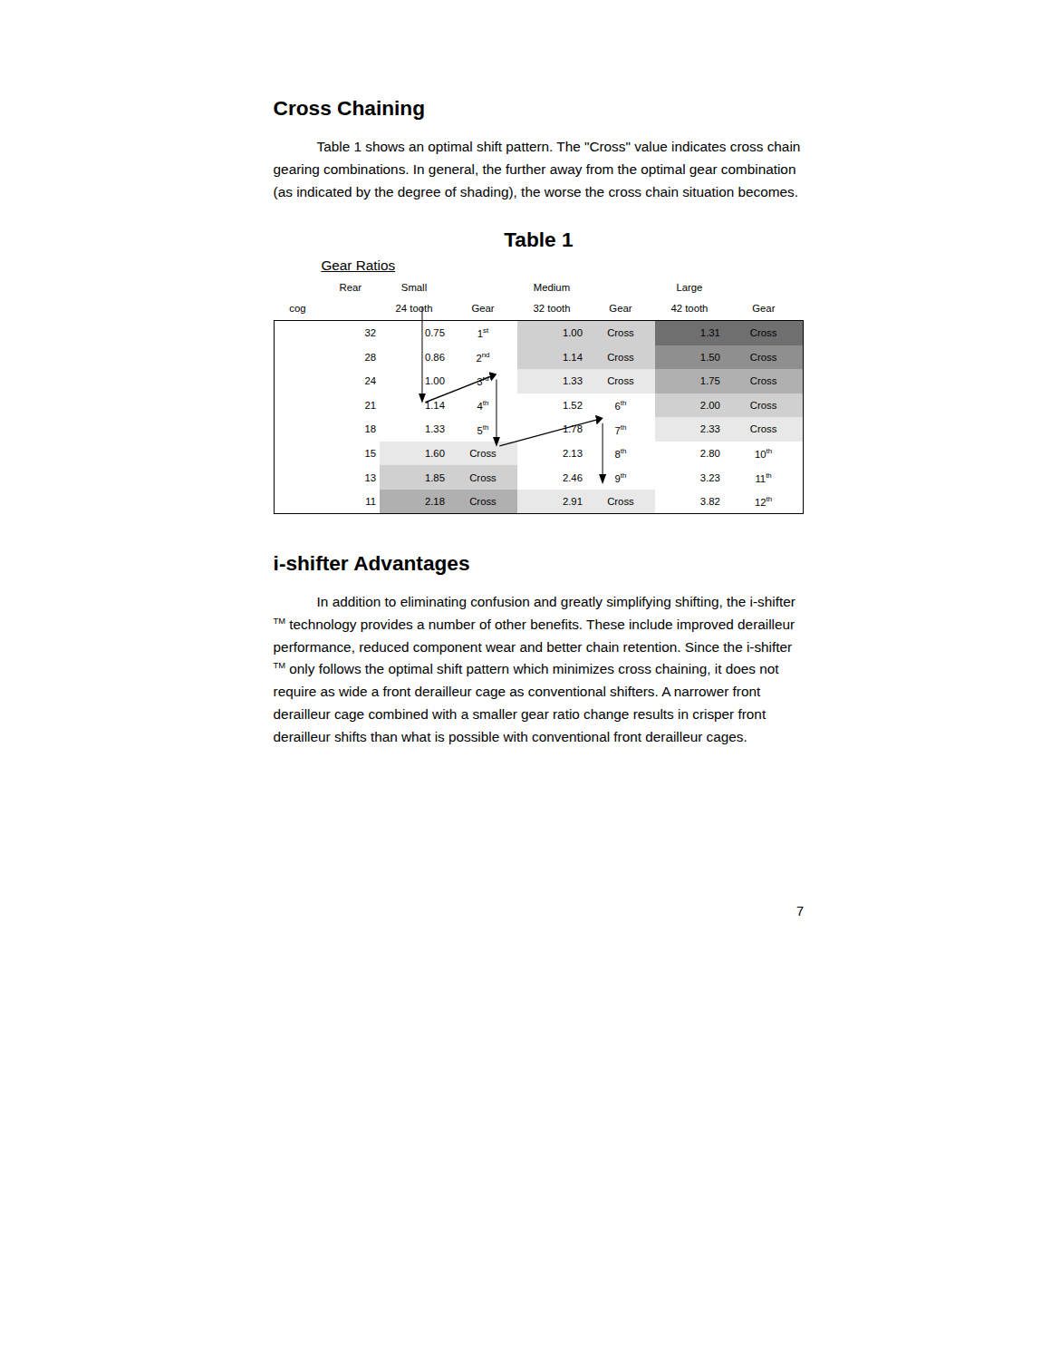Cross Chaining
Table 1 shows an optimal shift pattern. The "Cross" value indicates cross chain gearing combinations. In general, the further away from the optimal gear combination (as indicated by the degree of shading), the worse the cross chain situation becomes.
Table 1
Gear Ratios
| | Rear | Small | | Medium | | Large | |
| cog | | 24 tooth | Gear | 32 tooth | Gear | 42 tooth | Gear |
| | 32 | 0.75 | 1 st | 1.00 | Cross | 1.31 | Cross |
| | 28 | 0.86 | 2 nd | 1.14 | Cross | 1.50 | Cross |
| | 24 | 1.00 | 3 rd | 1.33 | Cross | 1.75 | Cross |
| | 21 | 1.14 | 4 th | 1.52 | 6 th | 2.00 | Cross |
| | 18 | 1.33 | 5 th | 1.78 | 7 th | 2.33 | Cross |
| | 15 | 1.60 | Cross | 2.13 | 8 th | 2.80 | 10 th |
| | 13 | 1.85 | Cross | 2.46 | 9 th | 3.23 | 11 th |
| | 11 | 2.18 | Cross | 2.91 | Cross | 3.82 | 12 th |
i-shifter Advantages
In addition to eliminating confusion and greatly simplifying shifting, the i-shifter TM technology provides a number of other benefits. These include improved derailleur performance, reduced component wear and better chain retention. Since the i-shifter TM only follows the optimal shift pattern which minimizes cross chaining, it does not require as wide a front derailleur cage as conventional shifters. A narrower front derailleur cage combined with a smaller gear ratio change results in crisper front derailleur shifts than what is possible with conventional front derailleur cages.
7